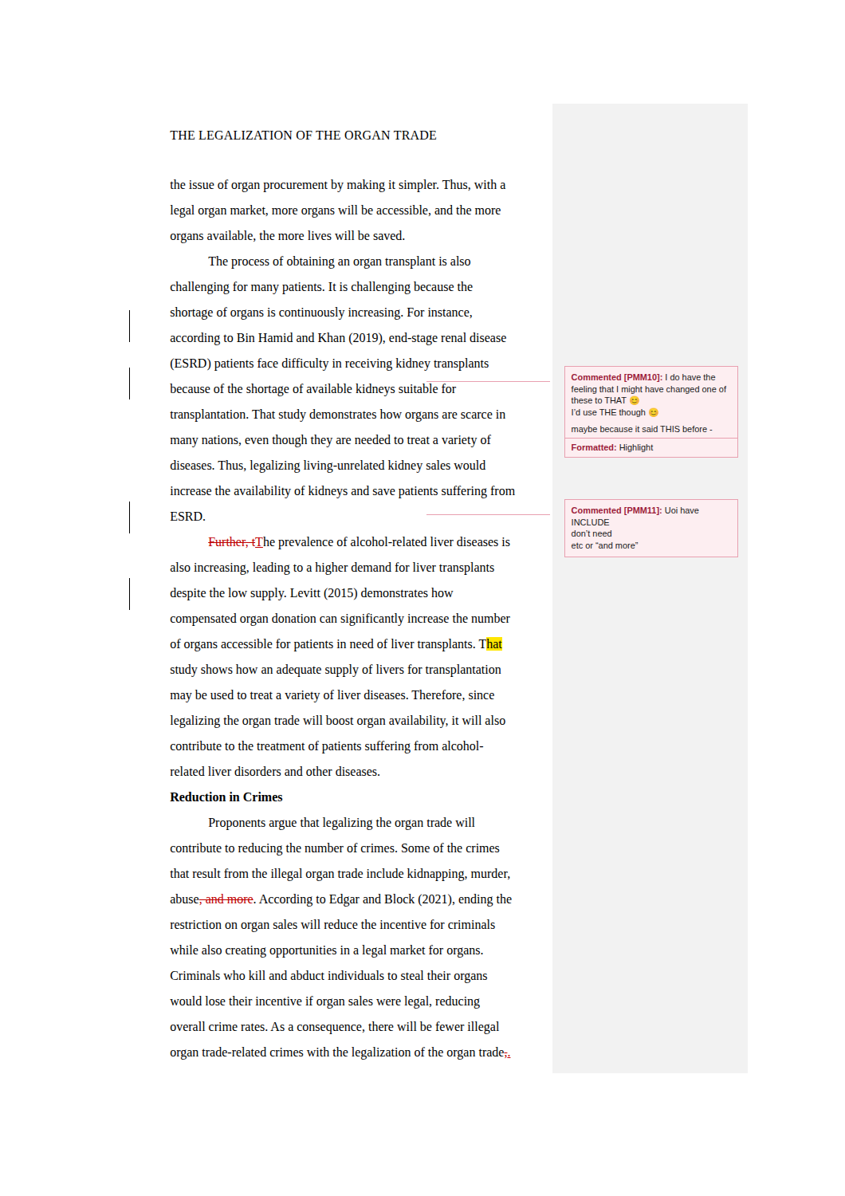THE LEGALIZATION OF THE ORGAN TRADE
the issue of organ procurement by making it simpler. Thus, with a legal organ market, more organs will be accessible, and the more organs available, the more lives will be saved.
The process of obtaining an organ transplant is also challenging for many patients. It is challenging because the shortage of organs is continuously increasing. For instance, according to Bin Hamid and Khan (2019), end-stage renal disease (ESRD) patients face difficulty in receiving kidney transplants because of the shortage of available kidneys suitable for transplantation. That study demonstrates how organs are scarce in many nations, even though they are needed to treat a variety of diseases. Thus, legalizing living-unrelated kidney sales would increase the availability of kidneys and save patients suffering from ESRD.
Further, tThe prevalence of alcohol-related liver diseases is also increasing, leading to a higher demand for liver transplants despite the low supply. Levitt (2015) demonstrates how compensated organ donation can significantly increase the number of organs accessible for patients in need of liver transplants. That study shows how an adequate supply of livers for transplantation may be used to treat a variety of liver diseases. Therefore, since legalizing the organ trade will boost organ availability, it will also contribute to the treatment of patients suffering from alcohol-related liver disorders and other diseases.
Reduction in Crimes
Proponents argue that legalizing the organ trade will contribute to reducing the number of crimes. Some of the crimes that result from the illegal organ trade include kidnapping, murder, abuse, and more. According to Edgar and Block (2021), ending the restriction on organ sales will reduce the incentive for criminals while also creating opportunities in a legal market for organs. Criminals who kill and abduct individuals to steal their organs would lose their incentive if organ sales were legal, reducing overall crime rates. As a consequence, there will be fewer illegal organ trade-related crimes with the legalization of the organ trade,.
Commented [PMM10]: I do have the feeling that I might have changed one of these to THAT 😊
I’d use THE though 😊
maybe because it said THIS before -
and THIS would mean YOUR paper
Formatted: Highlight
Commented [PMM11]: Uoi have INCLUDE
don’t need
etc or “and more”